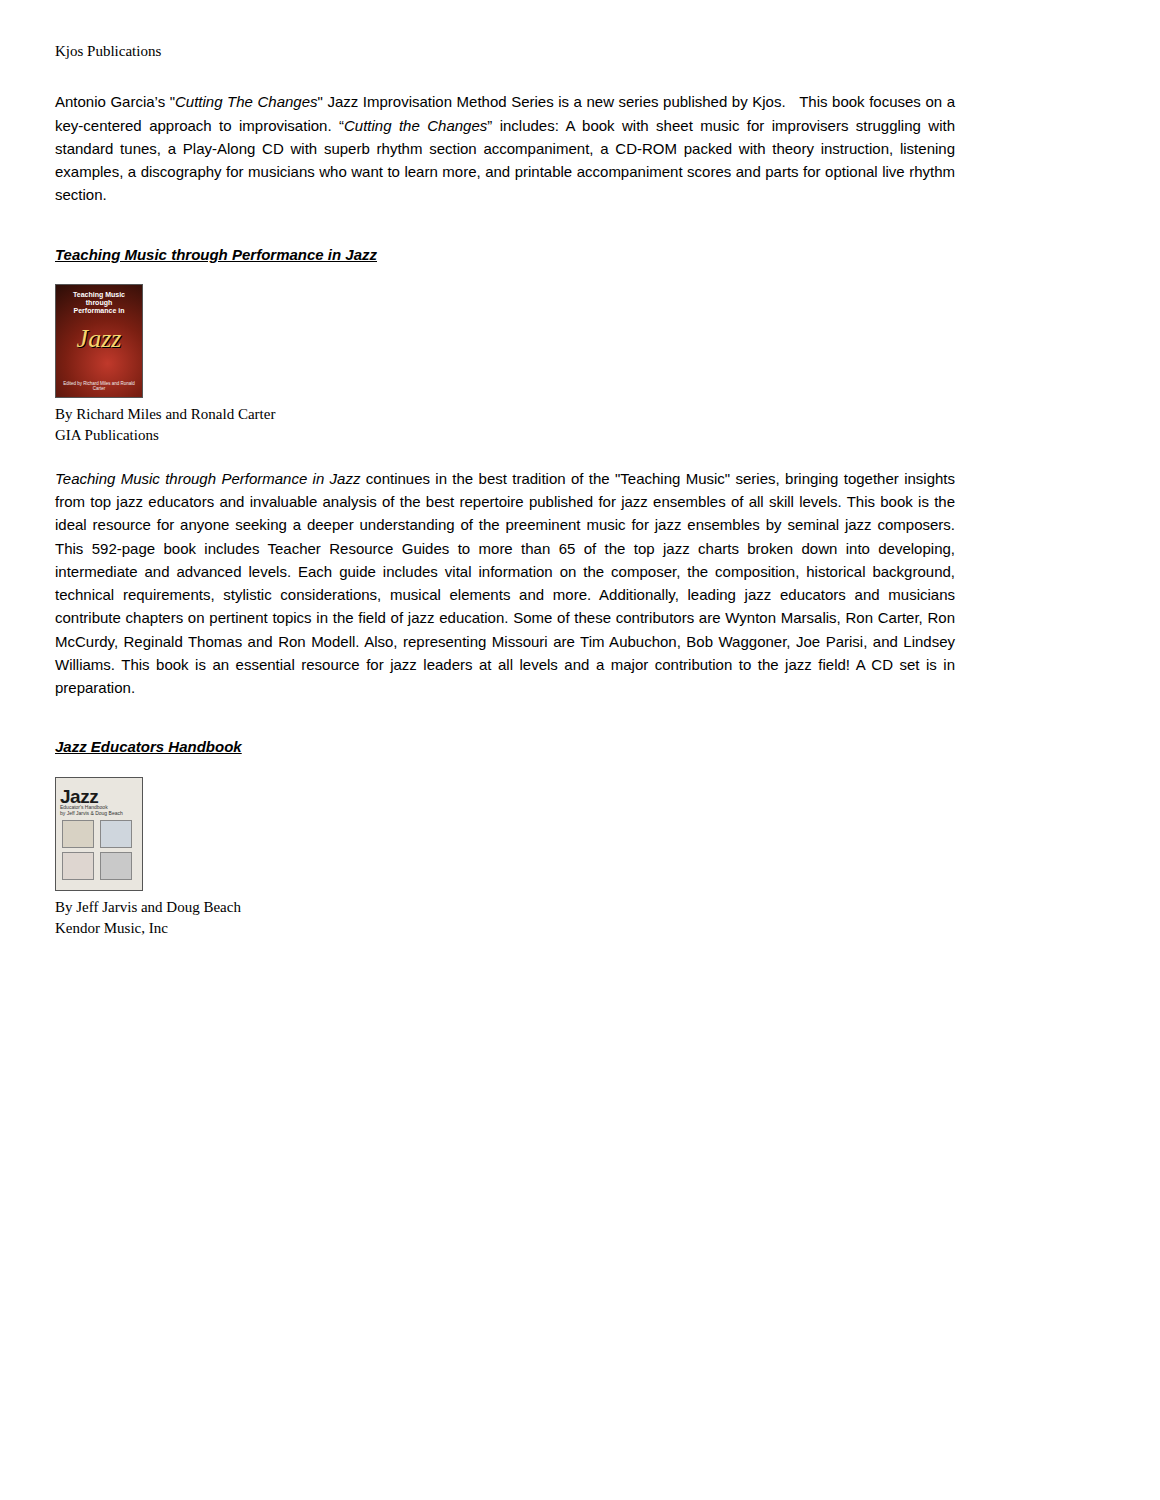Kjos Publications
Antonio Garcia’s "Cutting The Changes" Jazz Improvisation Method Series is a new series published by Kjos. This book focuses on a key-centered approach to improvisation. “Cutting the Changes” includes: A book with sheet music for improvisers struggling with standard tunes, a Play-Along CD with superb rhythm section accompaniment, a CD-ROM packed with theory instruction, listening examples, a discography for musicians who want to learn more, and printable accompaniment scores and parts for optional live rhythm section.
Teaching Music through Performance in Jazz
Teaching Music
through
Performance in
Jazz
Edited by Richard Miles and Ronald Carter
By Richard Miles and Ronald Carter
GIA Publications
Teaching Music through Performance in Jazz continues in the best tradition of the "Teaching Music" series, bringing together insights from top jazz educators and invaluable analysis of the best repertoire published for jazz ensembles of all skill levels. This book is the ideal resource for anyone seeking a deeper understanding of the preeminent music for jazz ensembles by seminal jazz composers. This 592-page book includes Teacher Resource Guides to more than 65 of the top jazz charts broken down into developing, intermediate and advanced levels. Each guide includes vital information on the composer, the composition, historical background, technical requirements, stylistic considerations, musical elements and more. Additionally, leading jazz educators and musicians contribute chapters on pertinent topics in the field of jazz education. Some of these contributors are Wynton Marsalis, Ron Carter, Ron McCurdy, Reginald Thomas and Ron Modell. Also, representing Missouri are Tim Aubuchon, Bob Waggoner, Joe Parisi, and Lindsey Williams. This book is an essential resource for jazz leaders at all levels and a major contribution to the jazz field! A CD set is in preparation.
Jazz Educators Handbook
Jazz
Educator's Handbook
by Jeff Jarvis & Doug Beach
By Jeff Jarvis and Doug Beach
Kendor Music, Inc